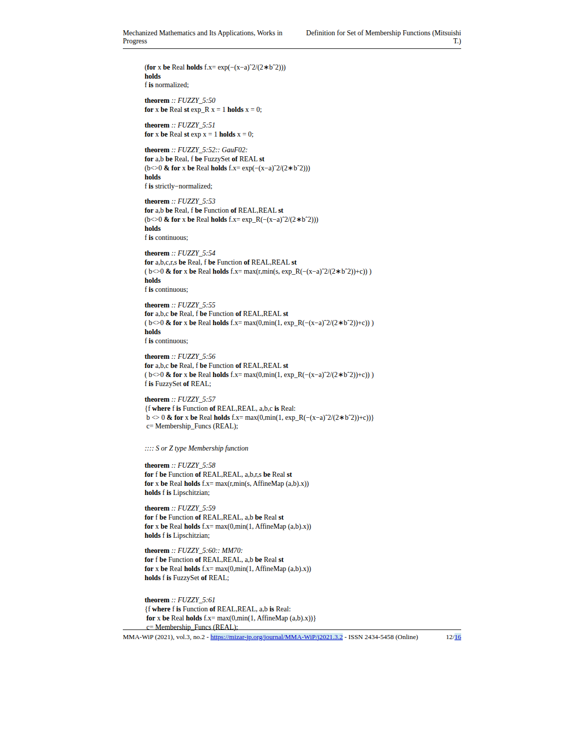Mechanized Mathematics and Its Applications, Works in Progress
Definition for Set of Membership Functions (Mitsuishi T.)
(for x be Real holds f.x= exp(−(x−a)ˆ2/(2∗bˆ2)))
holds
f is normalized;
theorem :: FUZZY_5:50
for x be Real st exp_R x = 1 holds x = 0;
theorem :: FUZZY_5:51
for x be Real st exp x = 1 holds x = 0;
theorem :: FUZZY_5:52:: GauF02:
for a,b be Real, f be FuzzySet of REAL st
(b<>0 & for x be Real holds f.x= exp(−(x−a)ˆ2/(2∗bˆ2)))
holds
f is strictly−normalized;
theorem :: FUZZY_5:53
for a,b be Real, f be Function of REAL,REAL st
(b<>0 & for x be Real holds f.x= exp_R(−(x−a)ˆ2/(2∗bˆ2)))
holds
f is continuous;
theorem :: FUZZY_5:54
for a,b,c,r,s be Real, f be Function of REAL,REAL st
( b<>0 & for x be Real holds f.x= max(r,min(s, exp_R(−(x−a)ˆ2/(2∗bˆ2))+c)) )
holds
f is continuous;
theorem :: FUZZY_5:55
for a,b,c be Real, f be Function of REAL,REAL st
( b<>0 & for x be Real holds f.x= max(0,min(1, exp_R(−(x−a)ˆ2/(2∗bˆ2))+c)) )
holds
f is continuous;
theorem :: FUZZY_5:56
for a,b,c be Real, f be Function of REAL,REAL st
( b<>0 & for x be Real holds f.x= max(0,min(1, exp_R(−(x−a)ˆ2/(2∗bˆ2))+c)) )
f is FuzzySet of REAL;
theorem :: FUZZY_5:57
{f where f is Function of REAL,REAL, a,b,c is Real:
b <> 0 & for x be Real holds f.x= max(0,min(1, exp_R(−(x−a)ˆ2/(2∗bˆ2))+c))}
c= Membership_Funcs (REAL);
:::: S or Z type Membership function
theorem :: FUZZY_5:58
for f be Function of REAL,REAL, a,b,r,s be Real st
for x be Real holds f.x= max(r,min(s, AffineMap (a,b).x))
holds f is Lipschitzian;
theorem :: FUZZY_5:59
for f be Function of REAL,REAL, a,b be Real st
for x be Real holds f.x= max(0,min(1, AffineMap (a,b).x))
holds f is Lipschitzian;
theorem :: FUZZY_5:60:: MM70:
for f be Function of REAL,REAL, a,b be Real st
for x be Real holds f.x= max(0,min(1, AffineMap (a,b).x))
holds f is FuzzySet of REAL;
theorem :: FUZZY_5:61
{f where f is Function of REAL,REAL, a,b is Real:
for x be Real holds f.x= max(0,min(1, AffineMap (a,b).x))}
c= Membership_Funcs (REAL);
MMA-WiP (2021), vol.3, no.2 - https://mizar-jp.org/journal/MMA-WiP/j2021.3.2 - ISSN 2434-5458 (Online)
12/16